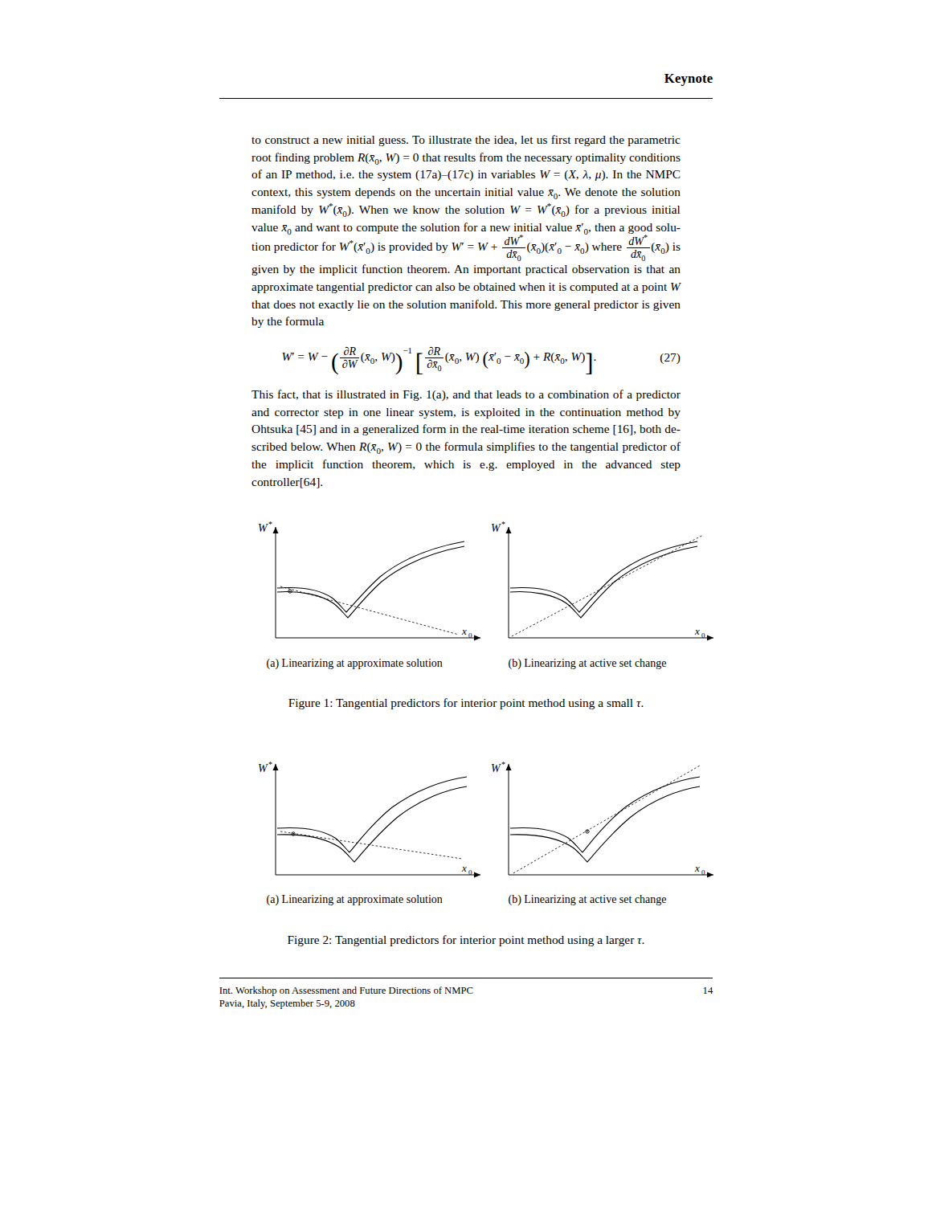Keynote
to construct a new initial guess. To illustrate the idea, let us first regard the parametric root finding problem R(x̄0, W) = 0 that results from the necessary optimality conditions of an IP method, i.e. the system (17a)–(17c) in variables W = (X, λ, μ). In the NMPC context, this system depends on the uncertain initial value x̄0. We denote the solution manifold by W*(x̄0). When we know the solution W = W*(x̄0) for a previous initial value x̄0 and want to compute the solution for a new initial value x̄′0, then a good solution predictor for W*(x̄′0) is provided by W′ = W + dW*dx̄0(x̄0)(x̄′0 − x̄0) where dW*dx̄0(x̄0) is given by the implicit function theorem. An important practical observation is that an approximate tangential predictor can also be obtained when it is computed at a point W that does not exactly lie on the solution manifold. This more general predictor is given by the formula
W′ = W − (∂R∂W(x̄0, W))−1 [∂R∂x̄0(x̄0, W) (x̄′0 − x̄0) + R(x̄0, W)]. (27)
This fact, that is illustrated in Fig. 1(a), and that leads to a combination of a predictor and corrector step in one linear system, is exploited in the continuation method by Ohtsuka [45] and in a generalized form in the real-time iteration scheme [16], both described below. When R(x̄0, W) = 0 the formula simplifies to the tangential predictor of the implicit function theorem, which is e.g. employed in the advanced step controller[64].
W * x 0
(a) Linearizing at approximate solution
W * x 0
(b) Linearizing at active set change
Figure 1: Tangential predictors for interior point method using a small τ.
W * x 0
(a) Linearizing at approximate solution
W * x 0
(b) Linearizing at active set change
Figure 2: Tangential predictors for interior point method using a larger τ.
Int. Workshop on Assessment and Future Directions of NMPC
Pavia, Italy, September 5-9, 2008
14